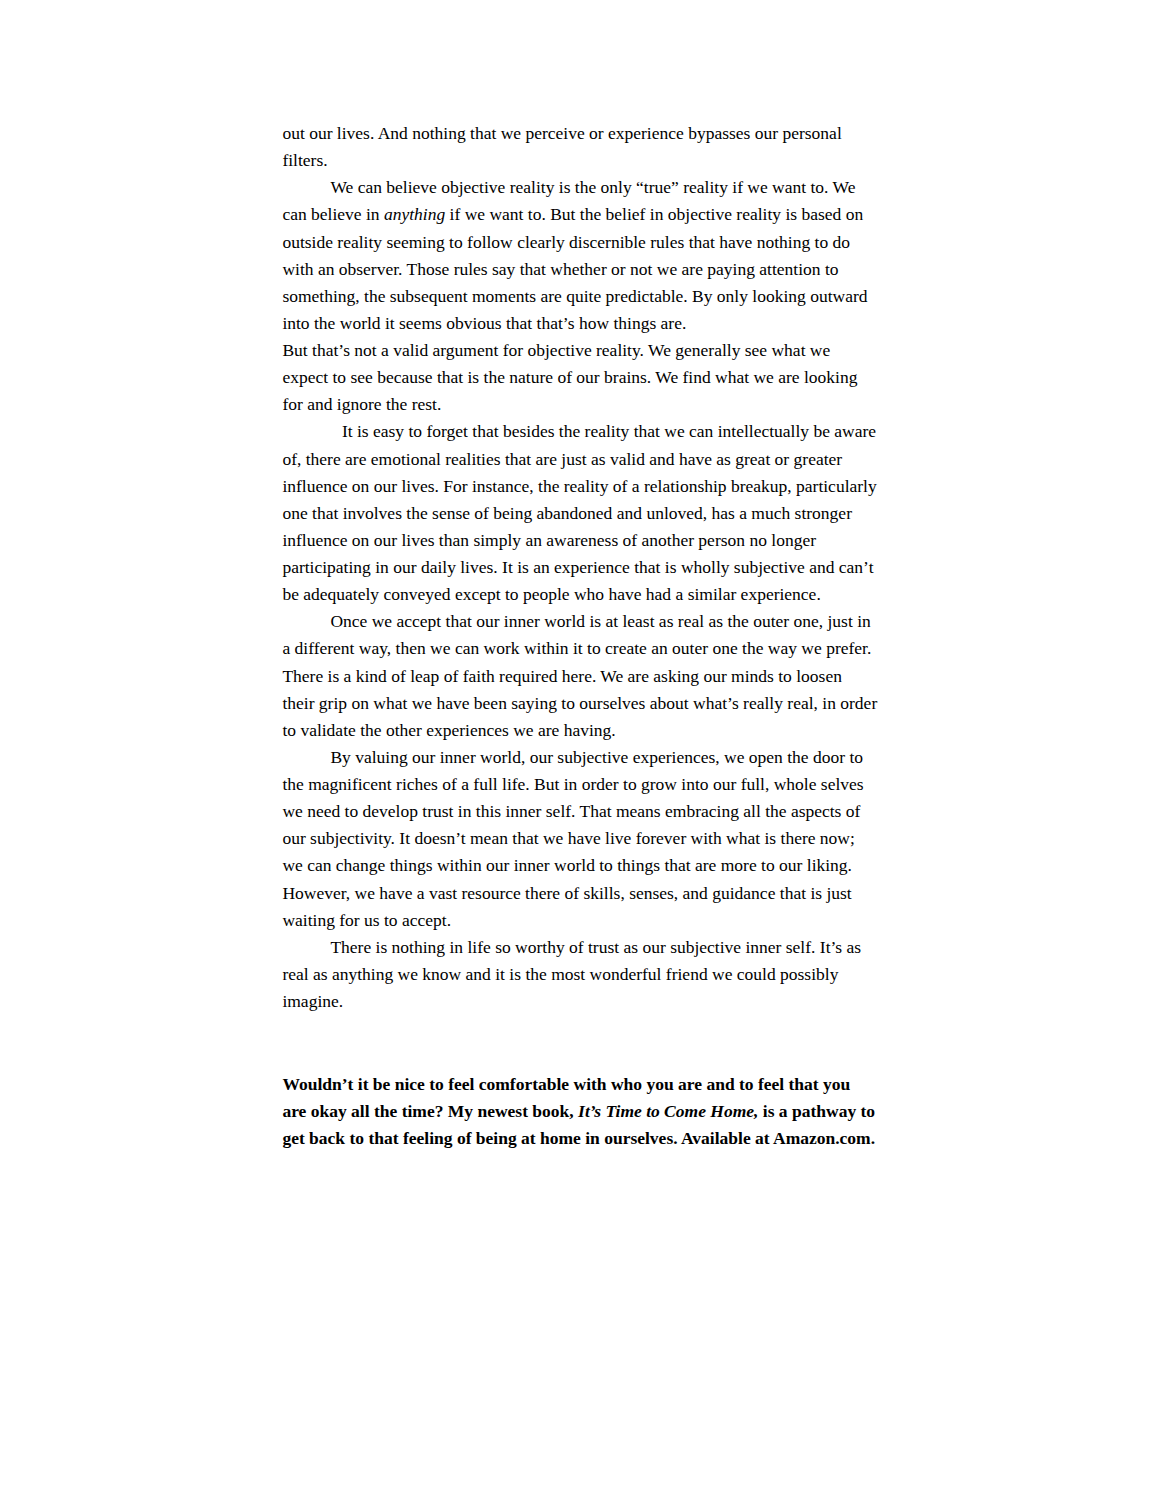out our lives. And nothing that we perceive or experience bypasses our personal filters.
We can believe objective reality is the only “true” reality if we want to. We can believe in anything if we want to. But the belief in objective reality is based on outside reality seeming to follow clearly discernible rules that have nothing to do with an observer. Those rules say that whether or not we are paying attention to something, the subsequent moments are quite predictable. By only looking outward into the world it seems obvious that that’s how things are.
But that’s not a valid argument for objective reality. We generally see what we expect to see because that is the nature of our brains. We find what we are looking for and ignore the rest.
It is easy to forget that besides the reality that we can intellectually be aware of, there are emotional realities that are just as valid and have as great or greater influence on our lives. For instance, the reality of a relationship breakup, particularly one that involves the sense of being abandoned and unloved, has a much stronger influence on our lives than simply an awareness of another person no longer participating in our daily lives. It is an experience that is wholly subjective and can’t be adequately conveyed except to people who have had a similar experience.
Once we accept that our inner world is at least as real as the outer one, just in a different way, then we can work within it to create an outer one the way we prefer. There is a kind of leap of faith required here. We are asking our minds to loosen their grip on what we have been saying to ourselves about what’s really real, in order to validate the other experiences we are having.
By valuing our inner world, our subjective experiences, we open the door to the magnificent riches of a full life. But in order to grow into our full, whole selves we need to develop trust in this inner self. That means embracing all the aspects of our subjectivity. It doesn’t mean that we have live forever with what is there now; we can change things within our inner world to things that are more to our liking. However, we have a vast resource there of skills, senses, and guidance that is just waiting for us to accept.
There is nothing in life so worthy of trust as our subjective inner self. It’s as real as anything we know and it is the most wonderful friend we could possibly imagine.
Wouldn’t it be nice to feel comfortable with who you are and to feel that you are okay all the time? My newest book, It’s Time to Come Home, is a pathway to get back to that feeling of being at home in ourselves. Available at Amazon.com.